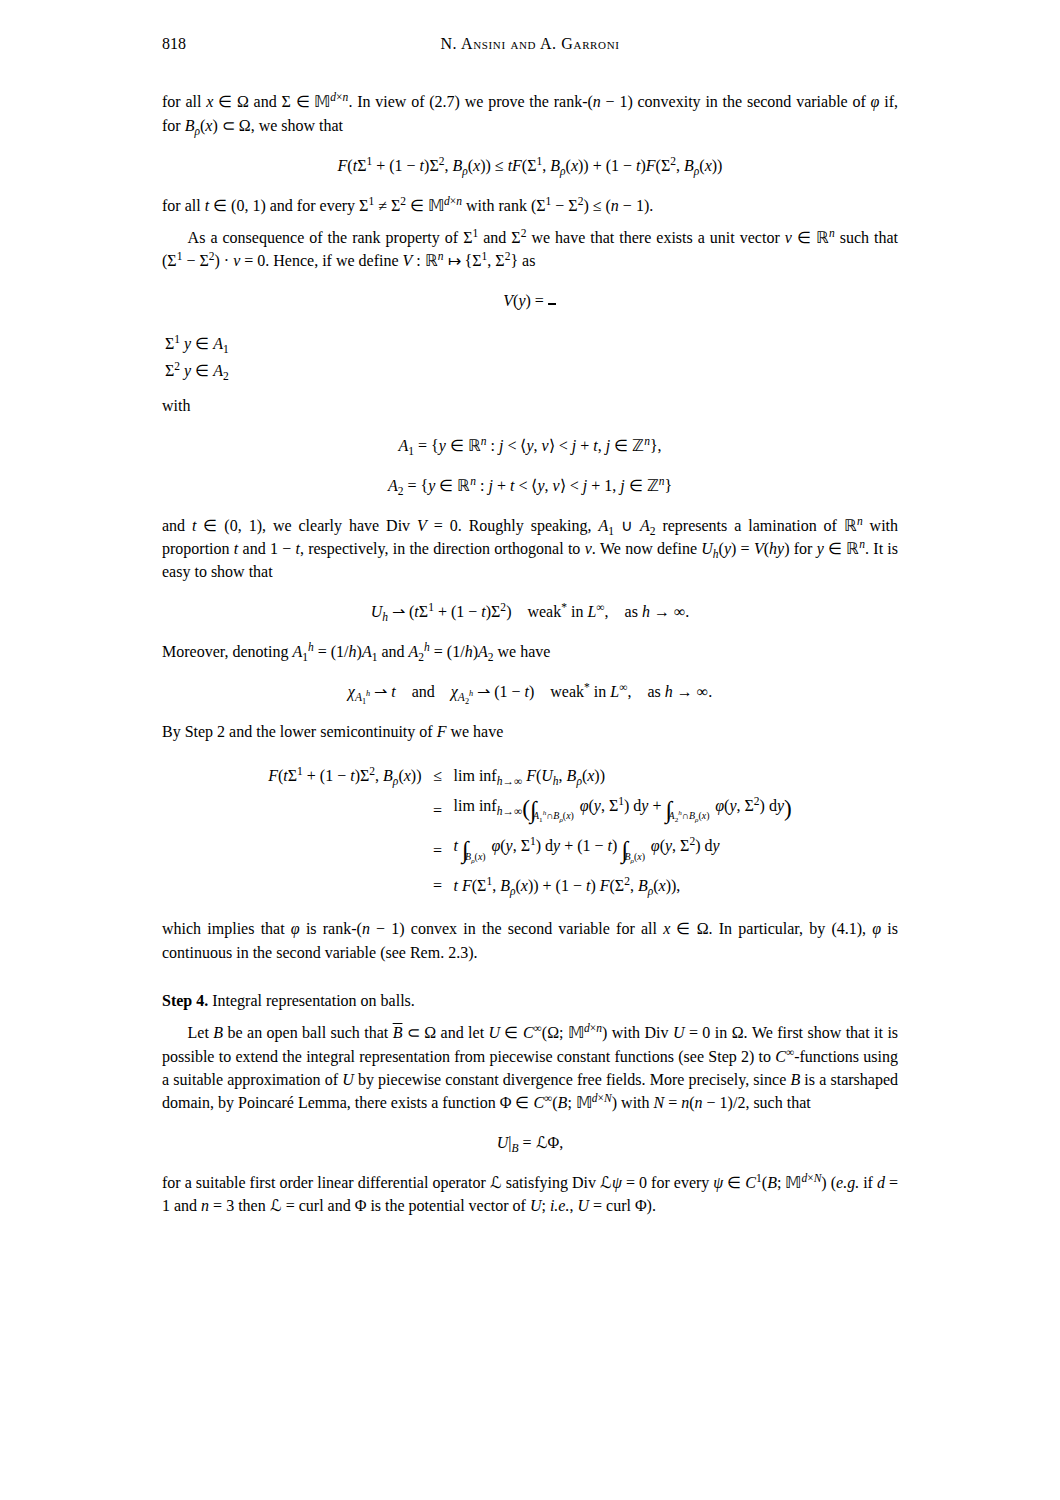818 N. Ansini and A. Garroni 818
for all x ∈ Ω and Σ ∈ 𝕄d×n. In view of (2.7) we prove the rank-(n − 1) convexity in the second variable of φ if, for Bρ(x) ⊂ Ω, we show that
F(t Σ1 + (1 − t)Σ2, Bρ(x)) ≤ tF(Σ1, Bρ(x)) + (1 − t)F(Σ2, Bρ(x))
for all t ∈ (0, 1) and for every Σ1 ≠ Σ2 ∈ 𝕄d×n with rank (Σ1 − Σ2) ≤ (n − 1).
As a consequence of the rank property of Σ1 and Σ2 we have that there exists a unit vector ν ∈ ℝn such that (Σ1 − Σ2) · ν = 0. Hence, if we define V : ℝn ↦ {Σ1, Σ2} as
V(y) =
| Σ 1 | y ∈ A 1 |
| Σ 2 | y ∈ A 2 |
with
A1 = {y ∈ ℝn : j < ⟨y, ν⟩ < j + t, j ∈ ℤn},
A2 = {y ∈ ℝn : j + t < ⟨y, ν⟩ < j + 1, j ∈ ℤn}
and t ∈ (0, 1), we clearly have Div V = 0. Roughly speaking, A1 ∪ A2 represents a lamination of ℝn with proportion t and 1 − t, respectively, in the direction orthogonal to ν. We now define Uh(y) = V(hy) for y ∈ ℝn. It is easy to show that
Uh ⇀ (t Σ1 + (1 − t)Σ2) weak* in L∞, as h → ∞.
Moreover, denoting A1h = (1/h)A1 and A2h = (1/h)A2 we have
χA1h ⇀ t and χA2h ⇀ (1 − t) weak* in L∞, as h → ∞.
By Step 2 and the lower semicontinuity of F we have
| F ( t Σ 1 + (1 − t )Σ 2 , B ρ ( x )) | ≤ | lim inf h →∞ F ( U h , B ρ ( x )) |
| | = | lim inf h →∞ ( ∫ A 1 h ∩ B ρ ( x ) φ ( y , Σ 1 ) d y + ∫ A 2 h ∩ B ρ ( x ) φ ( y , Σ 2 ) d y ) |
| | = | t ∫ B ρ ( x ) φ ( y , Σ 1 ) d y + (1 − t ) ∫ B ρ ( x ) φ ( y , Σ 2 ) d y |
| | = | t F (Σ 1 , B ρ ( x )) + (1 − t ) F (Σ 2 , B ρ ( x )), |
which implies that φ is rank-(n − 1) convex in the second variable for all x ∈ Ω. In particular, by (4.1), φ is continuous in the second variable (see Rem. 2.3).
Step 4. Integral representation on balls.
Let B be an open ball such that B ⊂ Ω and let U ∈ C∞(Ω; 𝕄d×n) with Div U = 0 in Ω. We first show that it is possible to extend the integral representation from piecewise constant functions (see Step 2) to C∞-functions using a suitable approximation of U by piecewise constant divergence free fields. More precisely, since B is a starshaped domain, by Poincaré Lemma, there exists a function Φ ∈ C∞(B; 𝕄d×N) with N = n(n − 1)/2, such that
U|B = ℒΦ,
for a suitable first order linear differential operator ℒ satisfying Div ℒψ = 0 for every ψ ∈ C1(B; 𝕄d×N) (e.g. if d = 1 and n = 3 then ℒ = curl and Φ is the potential vector of U; i.e., U = curl Φ).